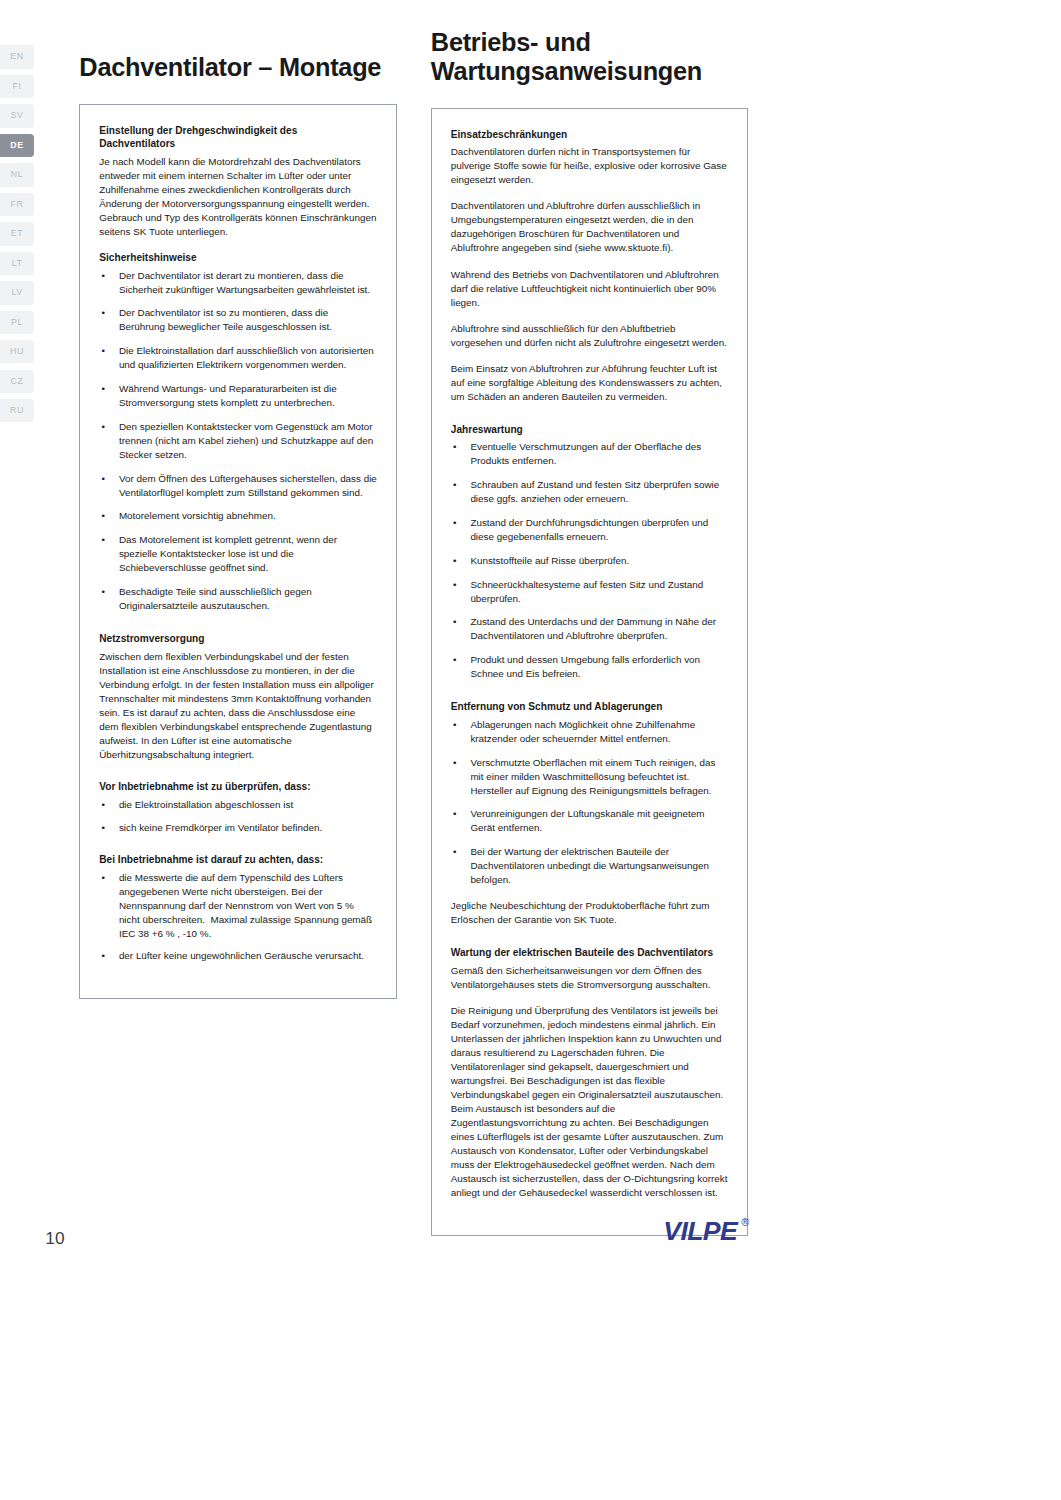EN FI SV DE NL FR ET LT LV PL HU CZ RU
Dachventilator – Montage
Einstellung der Drehgeschwindigkeit des
Dachventilators
Je nach Modell kann die Motordrehzahl des Dachventilators entweder mit einem internen Schalter im Lüfter oder unter Zuhilfenahme eines zweckdienlichen Kontrollgeräts durch Änderung der Motorversorgungsspannung eingestellt werden. Gebrauch und Typ des Kontrollgeräts können Einschränkungen seitens SK Tuote unterliegen.
Sicherheitshinweise
Der Dachventilator ist derart zu montieren, dass die Sicherheit zukünftiger Wartungsarbeiten gewährleistet ist.
Der Dachventilator ist so zu montieren, dass die Berührung beweglicher Teile ausgeschlossen ist.
Die Elektroinstallation darf ausschließlich von autorisierten und qualifizierten Elektrikern vorgenommen werden.
Während Wartungs- und Reparaturarbeiten ist die Stromversorgung stets komplett zu unterbrechen.
Den speziellen Kontaktstecker vom Gegenstück am Motor trennen (nicht am Kabel ziehen) und Schutzkappe auf den Stecker setzen.
Vor dem Öffnen des Lüftergehäuses sicherstellen, dass die Ventilatorflügel komplett zum Stillstand gekommen sind.
Motorelement vorsichtig abnehmen.
Das Motorelement ist komplett getrennt, wenn der spezielle Kontaktstecker lose ist und die Schiebeverschlüsse geöffnet sind.
Beschädigte Teile sind ausschließlich gegen Originalersatzteile auszutauschen.
Netzstromversorgung
Zwischen dem flexiblen Verbindungskabel und der festen Installation ist eine Anschlussdose zu montieren, in der die Verbindung erfolgt. In der festen Installation muss ein allpoliger Trennschalter mit mindestens 3mm Kontaktöffnung vorhanden sein. Es ist darauf zu achten, dass die Anschlussdose eine dem flexiblen Verbindungskabel entsprechende Zugentlastung aufweist. In den Lüfter ist eine automatische Überhitzungsabschaltung integriert.
Vor Inbetriebnahme ist zu überprüfen, dass:
die Elektroinstallation abgeschlossen ist
sich keine Fremdkörper im Ventilator befinden.
Bei Inbetriebnahme ist darauf zu achten, dass:
die Messwerte die auf dem Typenschild des Lüfters angegebenen Werte nicht übersteigen. Bei der Nennspannung darf der Nennstrom von Wert von 5 % nicht überschreiten. Maximal zulässige Spannung gemäß IEC 38 +6 % , -10 %.
der Lüfter keine ungewöhnlichen Geräusche verursacht.
Betriebs- und
Wartungsanweisungen
Einsatzbeschränkungen
Dachventilatoren dürfen nicht in Transportsystemen für pulverige Stoffe sowie für heiße, explosive oder korrosive Gase eingesetzt werden.
Dachventilatoren und Abluftrohre dürfen ausschließlich in Umgebungstemperaturen eingesetzt werden, die in den dazugehörigen Broschüren für Dachventilatoren und Abluftrohre angegeben sind (siehe www.sktuote.fi).
Während des Betriebs von Dachventilatoren und Abluftrohren darf die relative Luftfeuchtigkeit nicht kontinuierlich über 90% liegen.
Abluftrohre sind ausschließlich für den Abluftbetrieb vorgesehen und dürfen nicht als Zuluftrohre eingesetzt werden.
Beim Einsatz von Abluftrohren zur Abführung feuchter Luft ist auf eine sorgfältige Ableitung des Kondenswassers zu achten, um Schäden an anderen Bauteilen zu vermeiden.
Jahreswartung
Eventuelle Verschmutzungen auf der Oberfläche des Produkts entfernen.
Schrauben auf Zustand und festen Sitz überprüfen sowie diese ggfs. anziehen oder erneuern.
Zustand der Durchführungsdichtungen überprüfen und diese gegebenenfalls erneuern.
Kunststoffteile auf Risse überprüfen.
Schneerückhaltesysteme auf festen Sitz und Zustand überprüfen.
Zustand des Unterdachs und der Dämmung in Nähe der Dachventilatoren und Abluftrohre überprüfen.
Produkt und dessen Umgebung falls erforderlich von Schnee und Eis befreien.
Entfernung von Schmutz und Ablagerungen
Ablagerungen nach Möglichkeit ohne Zuhilfenahme kratzender oder scheuernder Mittel entfernen.
Verschmutzte Oberflächen mit einem Tuch reinigen, das mit einer milden Waschmittellösung befeuchtet ist. Hersteller auf Eignung des Reinigungsmittels befragen.
Verunreinigungen der Lüftungskanäle mit geeignetem Gerät entfernen.
Bei der Wartung der elektrischen Bauteile der Dachventilatoren unbedingt die Wartungsanweisungen befolgen.
Jegliche Neubeschichtung der Produktoberfläche führt zum Erlöschen der Garantie von SK Tuote.
Wartung der elektrischen Bauteile des Dachventilators
Gemäß den Sicherheitsanweisungen vor dem Öffnen des Ventilatorgehäuses stets die Stromversorgung ausschalten.
Die Reinigung und Überprüfung des Ventilators ist jeweils bei Bedarf vorzunehmen, jedoch mindestens einmal jährlich. Ein Unterlassen der jährlichen Inspektion kann zu Unwuchten und daraus resultierend zu Lagerschäden führen. Die Ventilatorenlager sind gekapselt, dauergeschmiert und wartungsfrei. Bei Beschädigungen ist das flexible Verbindungskabel gegen ein Originalersatzteil auszutauschen. Beim Austausch ist besonders auf die Zugentlastungsvorrichtung zu achten. Bei Beschädigungen eines Lüfterflügels ist der gesamte Lüfter auszutauschen. Zum Austausch von Kondensator, Lüfter oder Verbindungskabel muss der Elektrogehäusedeckel geöffnet werden. Nach dem Austausch ist sicherzustellen, dass der O-Dichtungsring korrekt anliegt und der Gehäusedeckel wasserdicht verschlossen ist.
10
VILPE®